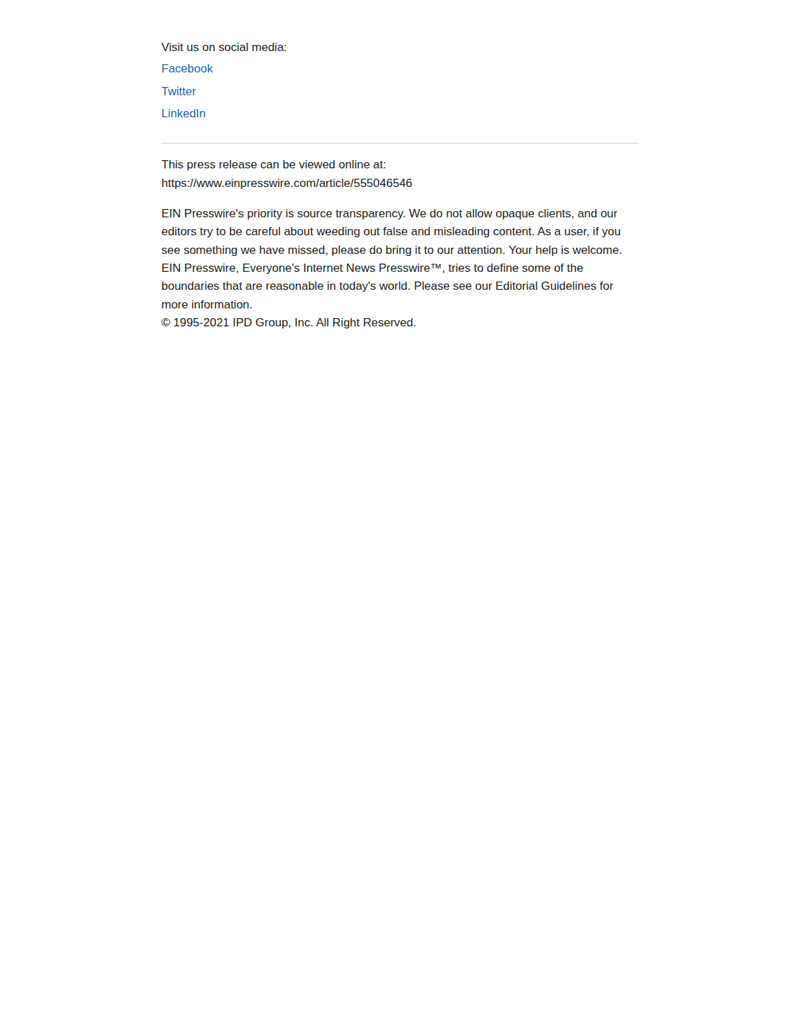Visit us on social media:
Facebook Twitter LinkedIn
This press release can be viewed online at: https://www.einpresswire.com/article/555046546
EIN Presswire's priority is source transparency. We do not allow opaque clients, and our editors try to be careful about weeding out false and misleading content. As a user, if you see something we have missed, please do bring it to our attention. Your help is welcome. EIN Presswire, Everyone's Internet News Presswire™, tries to define some of the boundaries that are reasonable in today's world. Please see our Editorial Guidelines for more information.
© 1995-2021 IPD Group, Inc. All Right Reserved.